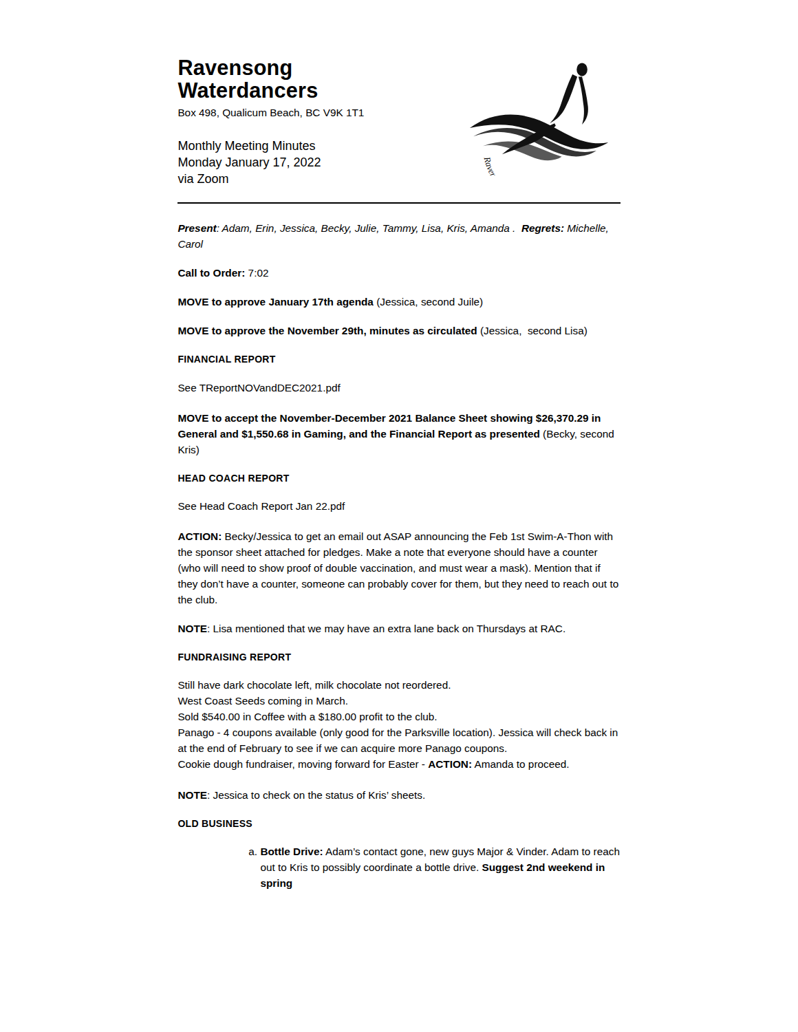Ravensong Waterdancers
Box 498, Qualicum Beach, BC V9K 1T1
Monthly Meeting Minutes Monday January 17, 2022 via Zoom
Ravensong Waterdancers
Present: Adam, Erin, Jessica, Becky, Julie, Tammy, Lisa, Kris, Amanda . Regrets: Michelle, Carol
Call to Order: 7:02
MOVE to approve January 17th agenda (Jessica, second Juile)
MOVE to approve the November 29th, minutes as circulated (Jessica, second Lisa)
FINANCIAL REPORT
See TReportNOVandDEC2021.pdf
MOVE to accept the November-December 2021 Balance Sheet showing $26,370.29 in General and $1,550.68 in Gaming, and the Financial Report as presented (Becky, second Kris)
HEAD COACH REPORT
See Head Coach Report Jan 22.pdf
ACTION: Becky/Jessica to get an email out ASAP announcing the Feb 1st Swim-A-Thon with the sponsor sheet attached for pledges. Make a note that everyone should have a counter (who will need to show proof of double vaccination, and must wear a mask). Mention that if they don’t have a counter, someone can probably cover for them, but they need to reach out to the club.
NOTE: Lisa mentioned that we may have an extra lane back on Thursdays at RAC.
FUNDRAISING REPORT
Still have dark chocolate left, milk chocolate not reordered.
West Coast Seeds coming in March.
Sold $540.00 in Coffee with a $180.00 profit to the club.
Panago - 4 coupons available (only good for the Parksville location). Jessica will check back in at the end of February to see if we can acquire more Panago coupons.
Cookie dough fundraiser, moving forward for Easter - ACTION: Amanda to proceed.
NOTE: Jessica to check on the status of Kris’ sheets.
OLD BUSINESS
Bottle Drive: Adam’s contact gone, new guys Major & Vinder. Adam to reach out to Kris to possibly coordinate a bottle drive. Suggest 2nd weekend in spring